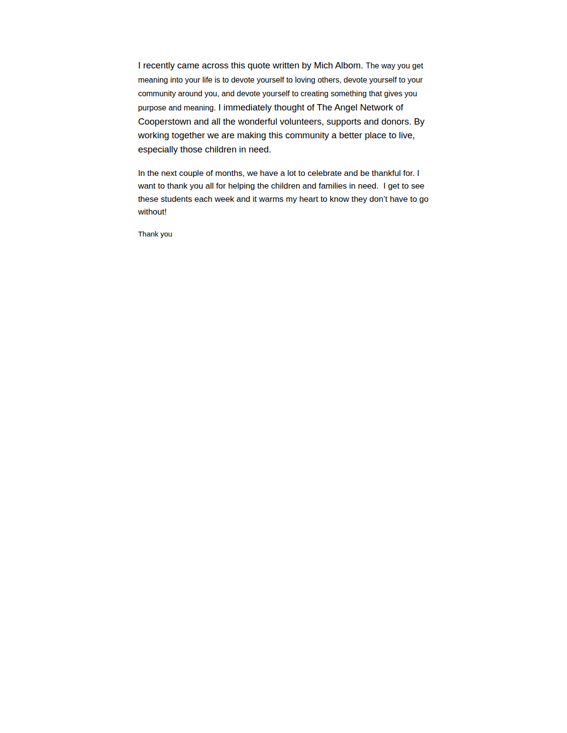I recently came across this quote written by Mich Albom. The way you get meaning into your life is to devote yourself to loving others, devote yourself to your community around you, and devote yourself to creating something that gives you purpose and meaning. I immediately thought of The Angel Network of Cooperstown and all the wonderful volunteers, supports and donors. By working together we are making this community a better place to live, especially those children in need.
In the next couple of months, we have a lot to celebrate and be thankful for. I want to thank you all for helping the children and families in need. I get to see these students each week and it warms my heart to know they don’t have to go without!
Thank you